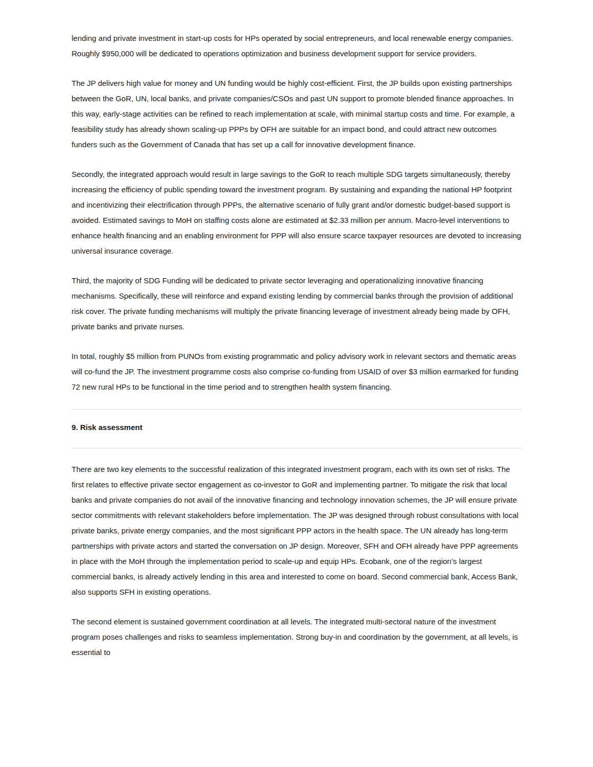lending and private investment in start-up costs for HPs operated by social entrepreneurs, and local renewable energy companies. Roughly $950,000 will be dedicated to operations optimization and business development support for service providers.
The JP delivers high value for money and UN funding would be highly cost-efficient. First, the JP builds upon existing partnerships between the GoR, UN, local banks, and private companies/CSOs and past UN support to promote blended finance approaches. In this way, early-stage activities can be refined to reach implementation at scale, with minimal startup costs and time. For example, a feasibility study has already shown scaling-up PPPs by OFH are suitable for an impact bond, and could attract new outcomes funders such as the Government of Canada that has set up a call for innovative development finance.
Secondly, the integrated approach would result in large savings to the GoR to reach multiple SDG targets simultaneously, thereby increasing the efficiency of public spending toward the investment program. By sustaining and expanding the national HP footprint and incentivizing their electrification through PPPs, the alternative scenario of fully grant and/or domestic budget-based support is avoided. Estimated savings to MoH on staffing costs alone are estimated at $2.33 million per annum. Macro-level interventions to enhance health financing and an enabling environment for PPP will also ensure scarce taxpayer resources are devoted to increasing universal insurance coverage.
Third, the majority of SDG Funding will be dedicated to private sector leveraging and operationalizing innovative financing mechanisms. Specifically, these will reinforce and expand existing lending by commercial banks through the provision of additional risk cover. The private funding mechanisms will multiply the private financing leverage of investment already being made by OFH, private banks and private nurses.
In total, roughly $5 million from PUNOs from existing programmatic and policy advisory work in relevant sectors and thematic areas will co-fund the JP. The investment programme costs also comprise co-funding from USAID of over $3 million earmarked for funding 72 new rural HPs to be functional in the time period and to strengthen health system financing.
9. Risk assessment
There are two key elements to the successful realization of this integrated investment program, each with its own set of risks. The first relates to effective private sector engagement as co-investor to GoR and implementing partner. To mitigate the risk that local banks and private companies do not avail of the innovative financing and technology innovation schemes, the JP will ensure private sector commitments with relevant stakeholders before implementation. The JP was designed through robust consultations with local private banks, private energy companies, and the most significant PPP actors in the health space. The UN already has long-term partnerships with private actors and started the conversation on JP design. Moreover, SFH and OFH already have PPP agreements in place with the MoH through the implementation period to scale-up and equip HPs. Ecobank, one of the region’s largest commercial banks, is already actively lending in this area and interested to come on board. Second commercial bank, Access Bank, also supports SFH in existing operations.
The second element is sustained government coordination at all levels. The integrated multi-sectoral nature of the investment program poses challenges and risks to seamless implementation. Strong buy-in and coordination by the government, at all levels, is essential to